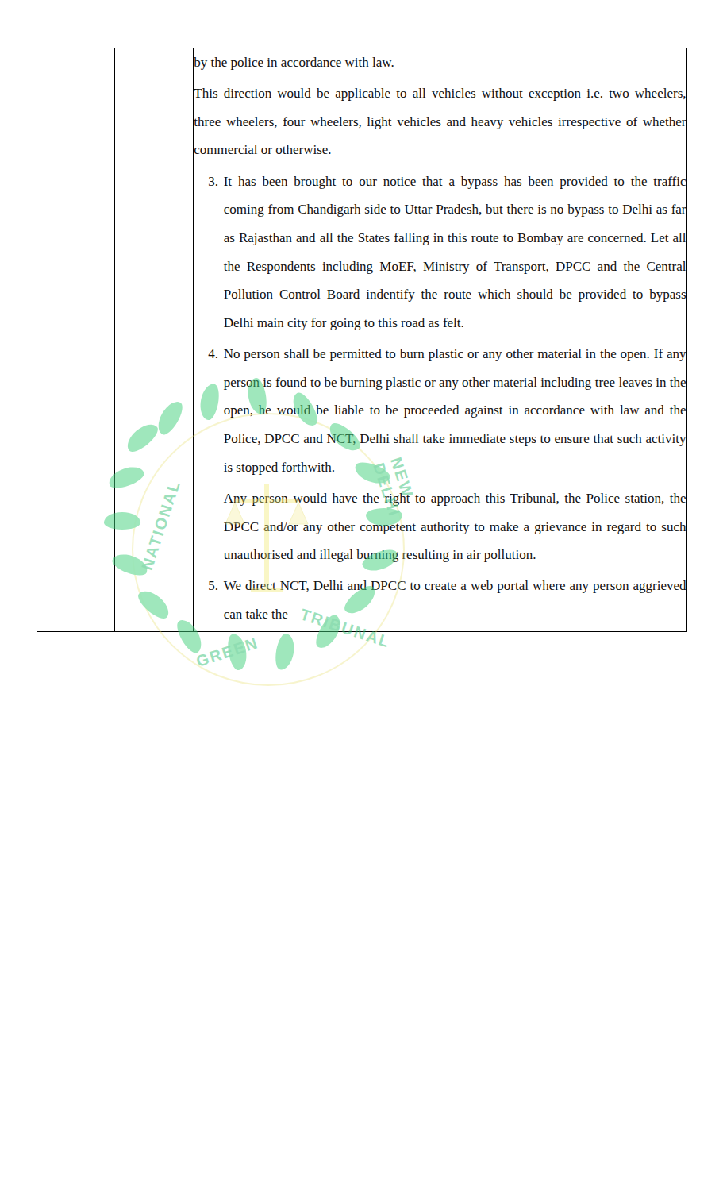NATIONAL
GREEN
TRIBUNAL
NEW DELHI
| | | by the police in accordance with law. This direction would be applicable to all vehicles without exception i.e. two wheelers, three wheelers, four wheelers, light vehicles and heavy vehicles irrespective of whether commercial or otherwise. 3. It has been brought to our notice that a bypass has been provided to the traffic coming from Chandigarh side to Uttar Pradesh, but there is no bypass to Delhi as far as Rajasthan and all the States falling in this route to Bombay are concerned. Let all the Respondents including MoEF, Ministry of Transport, DPCC and the Central Pollution Control Board indentify the route which should be provided to bypass Delhi main city for going to this road as felt. 4. No person shall be permitted to burn plastic or any other material in the open. If any person is found to be burning plastic or any other material including tree leaves in the open, he would be liable to be proceeded against in accordance with law and the Police, DPCC and NCT, Delhi shall take immediate steps to ensure that such activity is stopped forthwith. Any person would have the right to approach this Tribunal, the Police station, the DPCC and/or any other competent authority to make a grievance in regard to such unauthorised and illegal burning resulting in air pollution. 5. We direct NCT, Delhi and DPCC to create a web portal where any person aggrieved can take the |